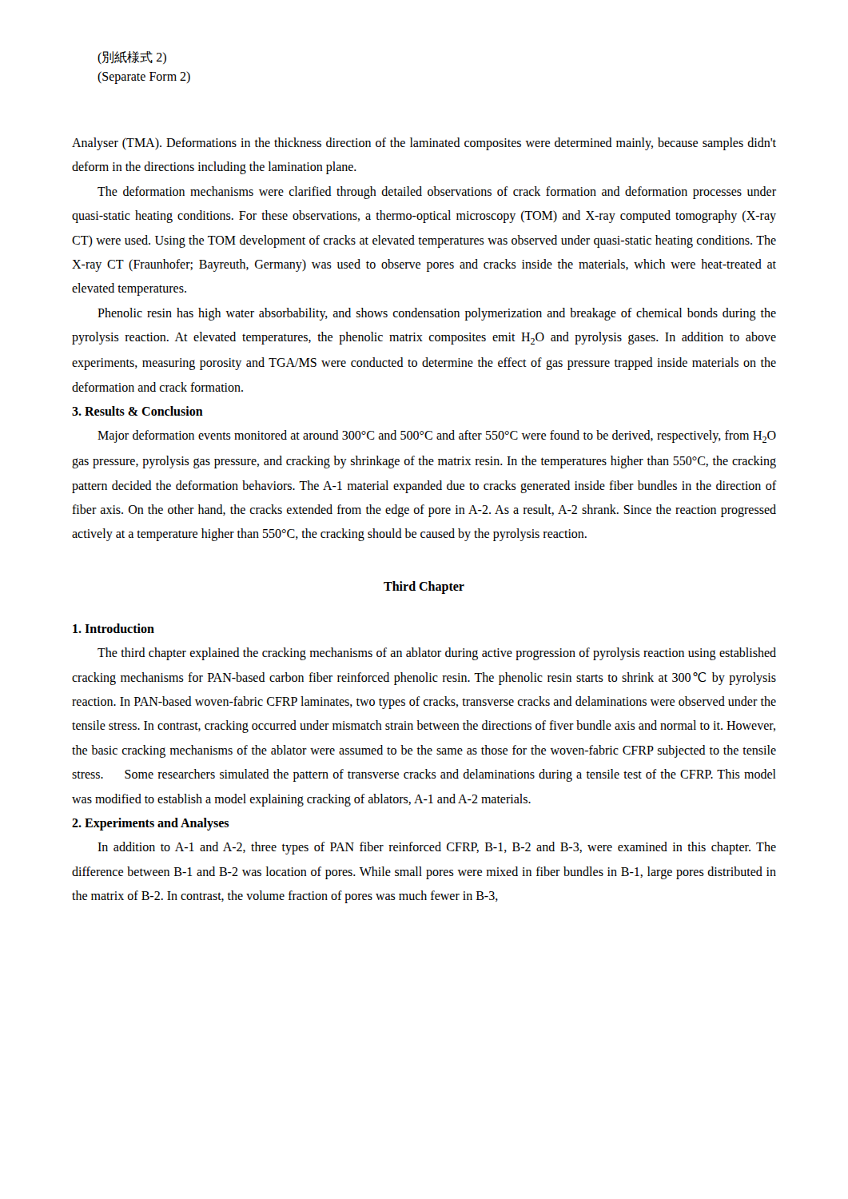(別紙様式 2)
(Separate Form 2)
Analyser (TMA). Deformations in the thickness direction of the laminated composites were determined mainly, because samples didn't deform in the directions including the lamination plane.
The deformation mechanisms were clarified through detailed observations of crack formation and deformation processes under quasi-static heating conditions. For these observations, a thermo-optical microscopy (TOM) and X-ray computed tomography (X-ray CT) were used. Using the TOM development of cracks at elevated temperatures was observed under quasi-static heating conditions. The X-ray CT (Fraunhofer; Bayreuth, Germany) was used to observe pores and cracks inside the materials, which were heat-treated at elevated temperatures.
Phenolic resin has high water absorbability, and shows condensation polymerization and breakage of chemical bonds during the pyrolysis reaction. At elevated temperatures, the phenolic matrix composites emit H2O and pyrolysis gases. In addition to above experiments, measuring porosity and TGA/MS were conducted to determine the effect of gas pressure trapped inside materials on the deformation and crack formation.
3. Results & Conclusion
Major deformation events monitored at around 300°C and 500°C and after 550°C were found to be derived, respectively, from H2O gas pressure, pyrolysis gas pressure, and cracking by shrinkage of the matrix resin. In the temperatures higher than 550°C, the cracking pattern decided the deformation behaviors. The A-1 material expanded due to cracks generated inside fiber bundles in the direction of fiber axis. On the other hand, the cracks extended from the edge of pore in A-2. As a result, A-2 shrank. Since the reaction progressed actively at a temperature higher than 550°C, the cracking should be caused by the pyrolysis reaction.
Third Chapter
1. Introduction
The third chapter explained the cracking mechanisms of an ablator during active progression of pyrolysis reaction using established cracking mechanisms for PAN-based carbon fiber reinforced phenolic resin. The phenolic resin starts to shrink at 300℃ by pyrolysis reaction. In PAN-based woven-fabric CFRP laminates, two types of cracks, transverse cracks and delaminations were observed under the tensile stress. In contrast, cracking occurred under mismatch strain between the directions of fiver bundle axis and normal to it. However, the basic cracking mechanisms of the ablator were assumed to be the same as those for the woven-fabric CFRP subjected to the tensile stress. Some researchers simulated the pattern of transverse cracks and delaminations during a tensile test of the CFRP. This model was modified to establish a model explaining cracking of ablators, A-1 and A-2 materials.
2. Experiments and Analyses
In addition to A-1 and A-2, three types of PAN fiber reinforced CFRP, B-1, B-2 and B-3, were examined in this chapter. The difference between B-1 and B-2 was location of pores. While small pores were mixed in fiber bundles in B-1, large pores distributed in the matrix of B-2. In contrast, the volume fraction of pores was much fewer in B-3,